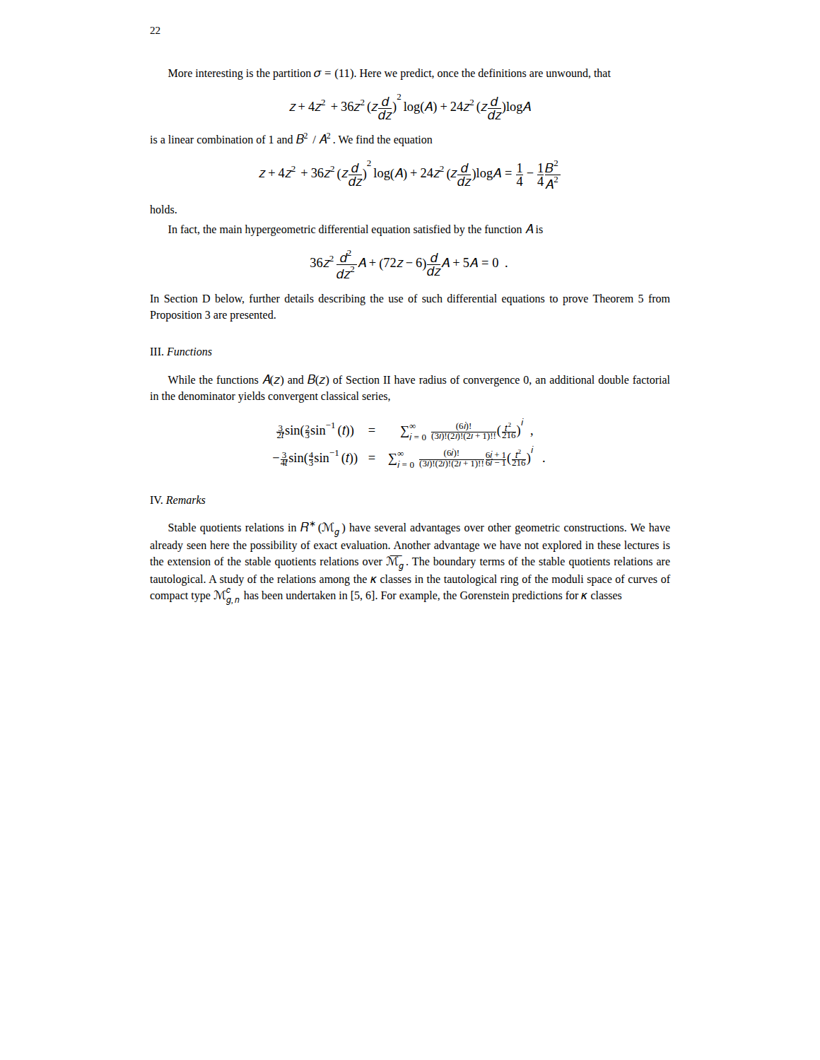22
More interesting is the partition σ=(11). Here we predict, once the definitions are unwound, that
z+4z2+36z2 (zddz) 2 log(A) +24z2 (zddz) logA
is a linear combination of 1 and B2/A2. We find the equation
z+4z2+36z2 (zddz) 2 log(A) +24z2 (zddz) logA = 14 − 14 B2A2
holds.
In fact, the main hypergeometric differential equation satisfied by the function A is
36z2 d2dz2 A + (72z−6) ddz A +5A=0 .
In Section D below, further details describing the use of such differential equations to prove Theorem 5 from Proposition 3 are presented.
III. Functions
While the functions A(z) and B(z) of Section II have radius of convergence 0, an additional double factorial in the denominator yields convergent classical series,
32t sin ( 23 sin−1 (t) ) = ∑ i=0 ∞ (6i)! (3i)!(2i)!(2i+1)!! (t2216) i , − 34t sin ( 43 sin−1 (t) ) = ∑ i=0 ∞ (6i)! (3i)!(2i)!(2i+1)!! 6i+1 6i−1 (t2216) i .
IV. Remarks
Stable quotients relations in R∗(ℳg) have several advantages over other geometric constructions. We have already seen here the possibility of exact evaluation. Another advantage we have not explored in these lectures is the extension of the stable quotients relations over ℳg―. The boundary terms of the stable quotients relations are tautological. A study of the relations among the κ classes in the tautological ring of the moduli space of curves of compact type ℳg,nc has been undertaken in [5, 6]. For example, the Gorenstein predictions for κ classes